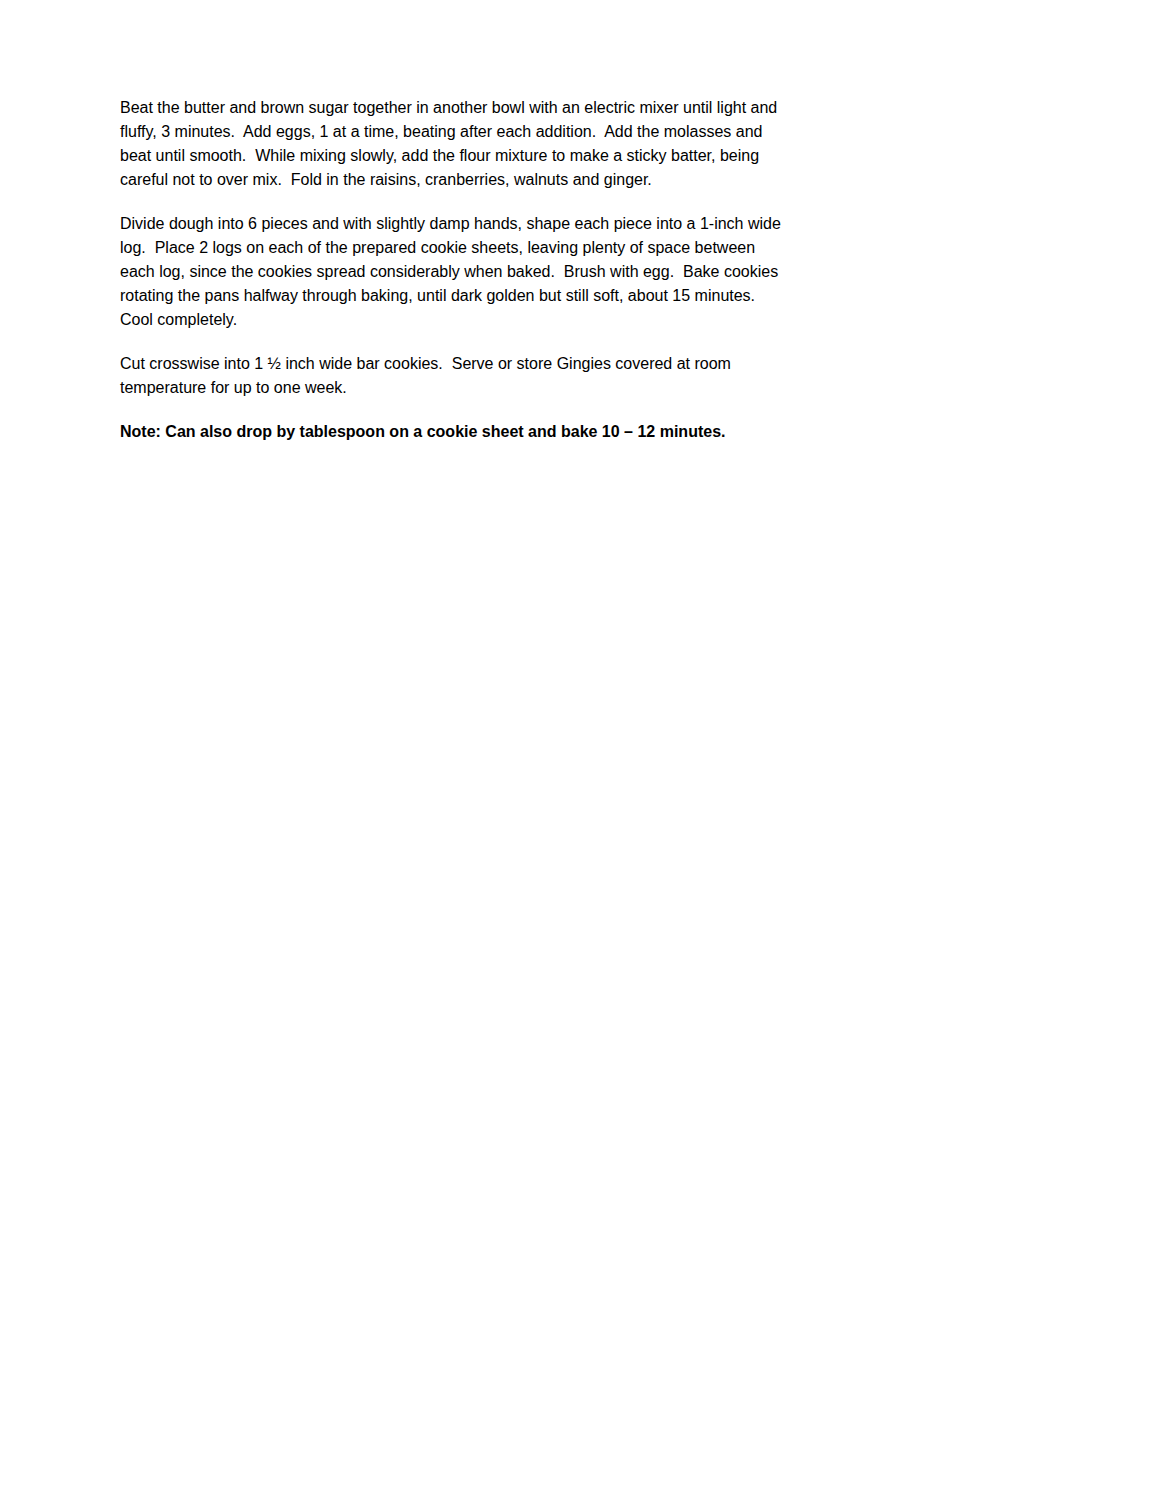Beat the butter and brown sugar together in another bowl with an electric mixer until light and fluffy, 3 minutes. Add eggs, 1 at a time, beating after each addition. Add the molasses and beat until smooth. While mixing slowly, add the flour mixture to make a sticky batter, being careful not to over mix. Fold in the raisins, cranberries, walnuts and ginger.
Divide dough into 6 pieces and with slightly damp hands, shape each piece into a 1-inch wide log. Place 2 logs on each of the prepared cookie sheets, leaving plenty of space between each log, since the cookies spread considerably when baked. Brush with egg. Bake cookies rotating the pans halfway through baking, until dark golden but still soft, about 15 minutes. Cool completely.
Cut crosswise into 1 ½ inch wide bar cookies. Serve or store Gingies covered at room temperature for up to one week.
Note: Can also drop by tablespoon on a cookie sheet and bake 10 – 12 minutes.